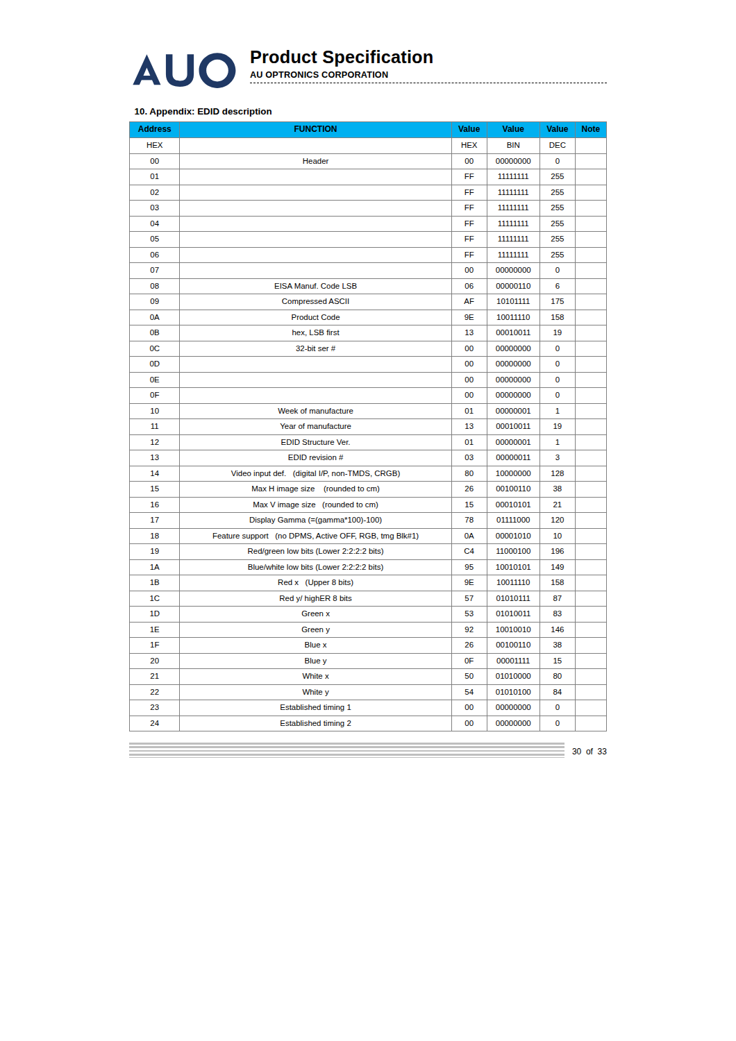Product Specification
AU OPTRONICS CORPORATION
10. Appendix: EDID description
| Address | FUNCTION | Value | Value | Value | Note |
| --- | --- | --- | --- | --- | --- |
| HEX | | HEX | BIN | DEC | |
| 00 | Header | 00 | 00000000 | 0 | |
| 01 | | FF | 11111111 | 255 | |
| 02 | | FF | 11111111 | 255 | |
| 03 | | FF | 11111111 | 255 | |
| 04 | | FF | 11111111 | 255 | |
| 05 | | FF | 11111111 | 255 | |
| 06 | | FF | 11111111 | 255 | |
| 07 | | 00 | 00000000 | 0 | |
| 08 | EISA Manuf. Code LSB | 06 | 00000110 | 6 | |
| 09 | Compressed ASCII | AF | 10101111 | 175 | |
| 0A | Product Code | 9E | 10011110 | 158 | |
| 0B | hex, LSB first | 13 | 00010011 | 19 | |
| 0C | 32-bit ser # | 00 | 00000000 | 0 | |
| 0D | | 00 | 00000000 | 0 | |
| 0E | | 00 | 00000000 | 0 | |
| 0F | | 00 | 00000000 | 0 | |
| 10 | Week of manufacture | 01 | 00000001 | 1 | |
| 11 | Year of manufacture | 13 | 00010011 | 19 | |
| 12 | EDID Structure Ver. | 01 | 00000001 | 1 | |
| 13 | EDID revision # | 03 | 00000011 | 3 | |
| 14 | Video input def. (digital I/P, non-TMDS, CRGB) | 80 | 10000000 | 128 | |
| 15 | Max H image size (rounded to cm) | 26 | 00100110 | 38 | |
| 16 | Max V image size (rounded to cm) | 15 | 00010101 | 21 | |
| 17 | Display Gamma (=(gamma*100)-100) | 78 | 01111000 | 120 | |
| 18 | Feature support (no DPMS, Active OFF, RGB, tmg Blk#1) | 0A | 00001010 | 10 | |
| 19 | Red/green low bits (Lower 2:2:2:2 bits) | C4 | 11000100 | 196 | |
| 1A | Blue/white low bits (Lower 2:2:2:2 bits) | 95 | 10010101 | 149 | |
| 1B | Red x (Upper 8 bits) | 9E | 10011110 | 158 | |
| 1C | Red y/ highER 8 bits | 57 | 01010111 | 87 | |
| 1D | Green x | 53 | 01010011 | 83 | |
| 1E | Green y | 92 | 10010010 | 146 | |
| 1F | Blue x | 26 | 00100110 | 38 | |
| 20 | Blue y | 0F | 00001111 | 15 | |
| 21 | White x | 50 | 01010000 | 80 | |
| 22 | White y | 54 | 01010100 | 84 | |
| 23 | Established timing 1 | 00 | 00000000 | 0 | |
| 24 | Established timing 2 | 00 | 00000000 | 0 | |
30 of 33